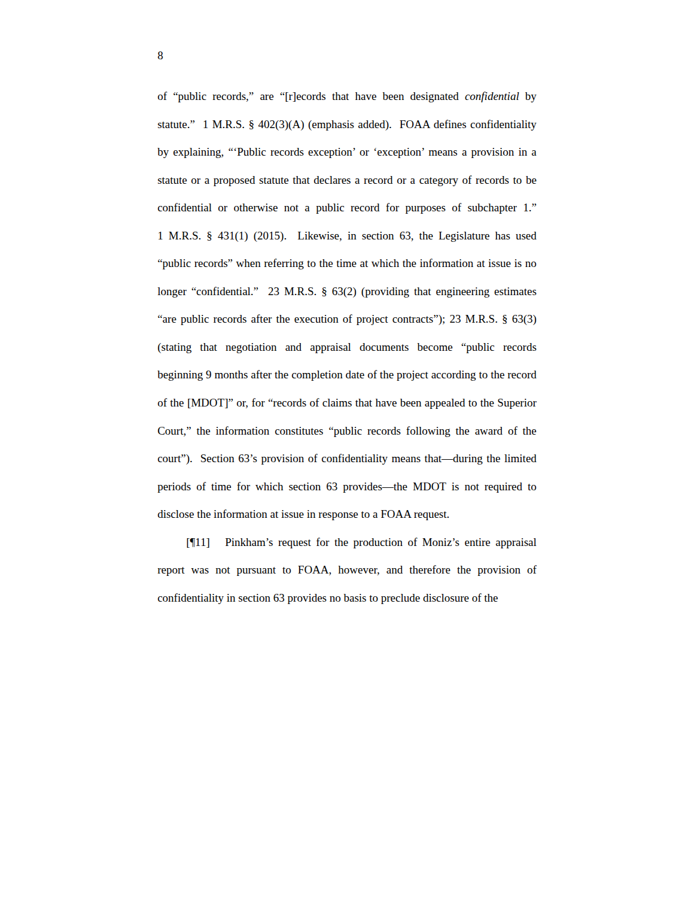8
of “public records,” are “[r]ecords that have been designated confidential by statute.” 1 M.R.S. § 402(3)(A) (emphasis added). FOAA defines confidentiality by explaining, “‘Public records exception’ or ‘exception’ means a provision in a statute or a proposed statute that declares a record or a category of records to be confidential or otherwise not a public record for purposes of subchapter 1.” 1 M.R.S. § 431(1) (2015). Likewise, in section 63, the Legislature has used “public records” when referring to the time at which the information at issue is no longer “confidential.” 23 M.R.S. § 63(2) (providing that engineering estimates “are public records after the execution of project contracts”); 23 M.R.S. § 63(3) (stating that negotiation and appraisal documents become “public records beginning 9 months after the completion date of the project according to the record of the [MDOT]” or, for “records of claims that have been appealed to the Superior Court,” the information constitutes “public records following the award of the court”). Section 63’s provision of confidentiality means that—during the limited periods of time for which section 63 provides—the MDOT is not required to disclose the information at issue in response to a FOAA request.
[¶11] Pinkham’s request for the production of Moniz’s entire appraisal report was not pursuant to FOAA, however, and therefore the provision of confidentiality in section 63 provides no basis to preclude disclosure of the